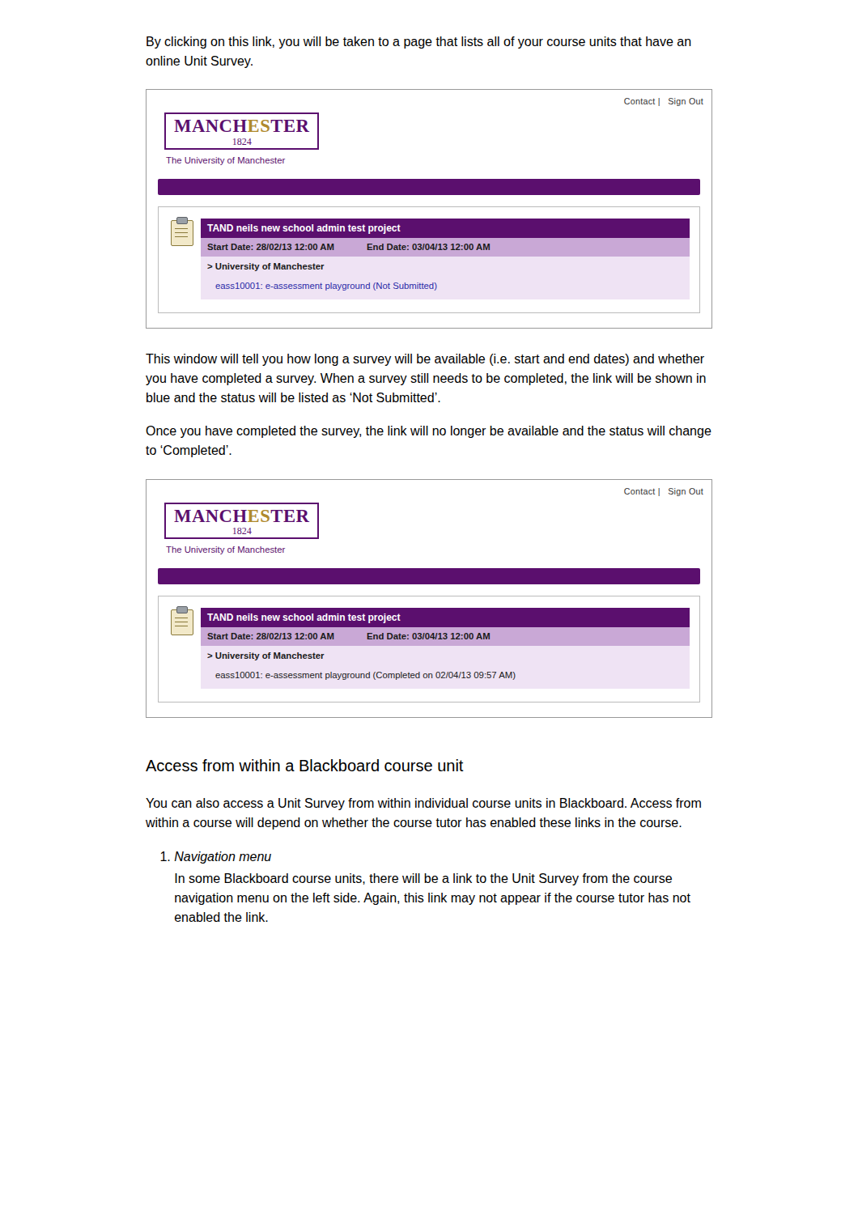By clicking on this link, you will be taken to a page that lists all of your course units that have an online Unit Survey.
Contact | Sign Out
MANCHESTER
1824
The University of Manchester
TAND neils new school admin test project
Start Date: 28/02/13 12:00 AM End Date: 03/04/13 12:00 AM
> University of Manchester
eass10001: e-assessment playground (Not Submitted)
This window will tell you how long a survey will be available (i.e. start and end dates) and whether you have completed a survey. When a survey still needs to be completed, the link will be shown in blue and the status will be listed as ‘Not Submitted’.
Once you have completed the survey, the link will no longer be available and the status will change to ‘Completed’.
Contact | Sign Out
MANCHESTER
1824
The University of Manchester
TAND neils new school admin test project
Start Date: 28/02/13 12:00 AM End Date: 03/04/13 12:00 AM
> University of Manchester
eass10001: e-assessment playground (Completed on 02/04/13 09:57 AM)
Access from within a Blackboard course unit
You can also access a Unit Survey from within individual course units in Blackboard. Access from within a course will depend on whether the course tutor has enabled these links in the course.
Navigation menu
In some Blackboard course units, there will be a link to the Unit Survey from the course navigation menu on the left side. Again, this link may not appear if the course tutor has not enabled the link.